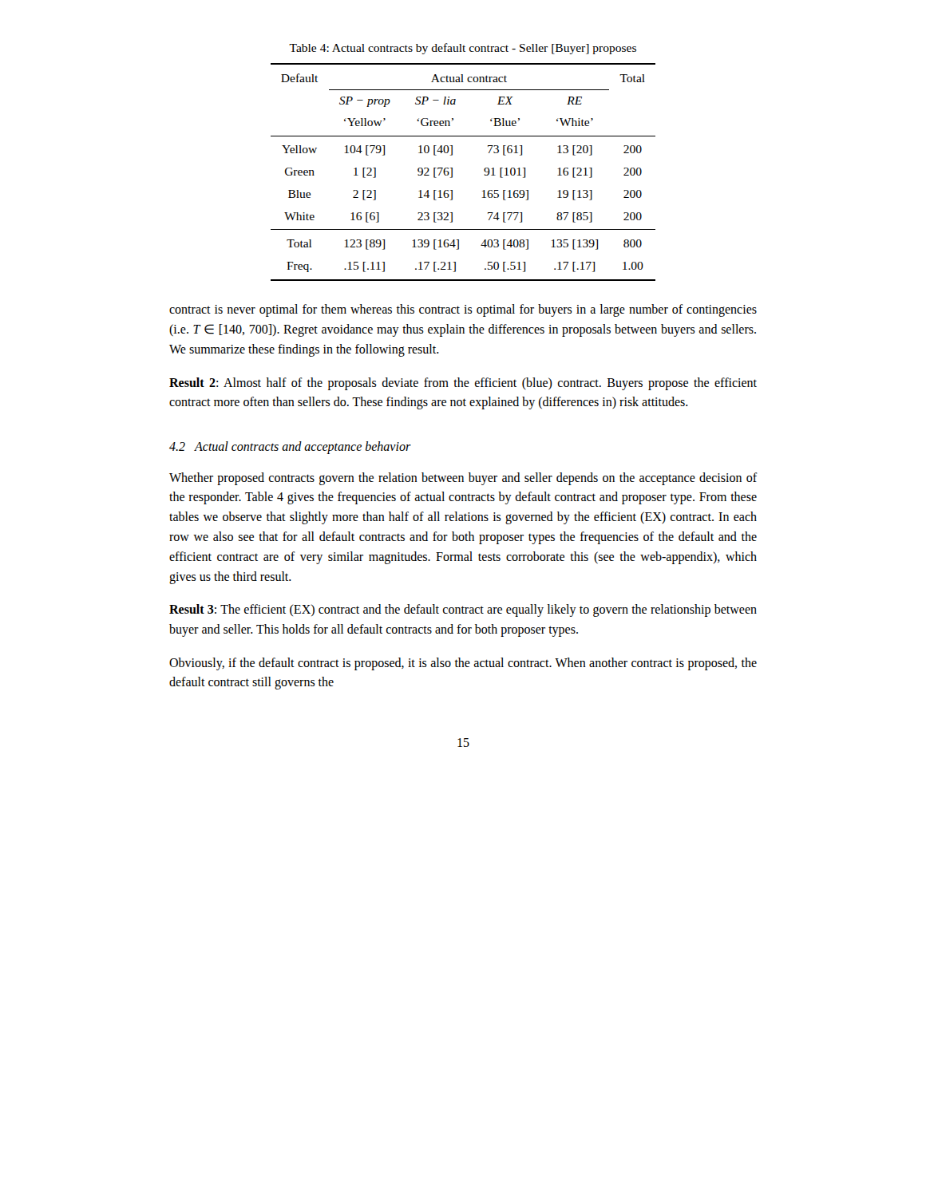Table 4: Actual contracts by default contract - Seller [Buyer] proposes
| Default | Actual contract | Total |
| --- | --- | --- |
| | SP − prop | SP − lia | EX | RE | |
| | ‘Yellow’ | ‘Green’ | ‘Blue’ | ‘White’ | |
| Yellow | 104 [79] | 10 [40] | 73 [61] | 13 [20] | 200 |
| Green | 1 [2] | 92 [76] | 91 [101] | 16 [21] | 200 |
| Blue | 2 [2] | 14 [16] | 165 [169] | 19 [13] | 200 |
| White | 16 [6] | 23 [32] | 74 [77] | 87 [85] | 200 |
| Total | 123 [89] | 139 [164] | 403 [408] | 135 [139] | 800 |
| Freq. | .15 [.11] | .17 [.21] | .50 [.51] | .17 [.17] | 1.00 |
contract is never optimal for them whereas this contract is optimal for buyers in a large number of contingencies (i.e. T ∈ [140, 700]). Regret avoidance may thus explain the differences in proposals between buyers and sellers. We summarize these findings in the following result.
Result 2: Almost half of the proposals deviate from the efficient (blue) contract. Buyers propose the efficient contract more often than sellers do. These findings are not explained by (differences in) risk attitudes.
4.2 Actual contracts and acceptance behavior
Whether proposed contracts govern the relation between buyer and seller depends on the acceptance decision of the responder. Table 4 gives the frequencies of actual contracts by default contract and proposer type. From these tables we observe that slightly more than half of all relations is governed by the efficient (EX) contract. In each row we also see that for all default contracts and for both proposer types the frequencies of the default and the efficient contract are of very similar magnitudes. Formal tests corroborate this (see the web-appendix), which gives us the third result.
Result 3: The efficient (EX) contract and the default contract are equally likely to govern the relationship between buyer and seller. This holds for all default contracts and for both proposer types.
Obviously, if the default contract is proposed, it is also the actual contract. When another contract is proposed, the default contract still governs the
15